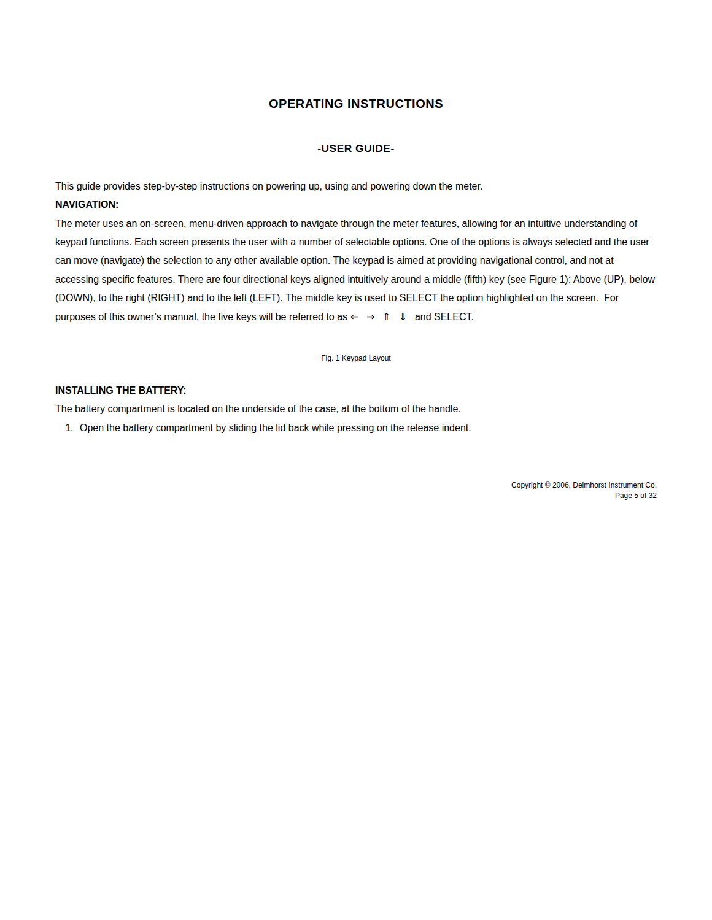OPERATING INSTRUCTIONS
-USER GUIDE-
This guide provides step-by-step instructions on powering up, using and powering down the meter.
NAVIGATION:
The meter uses an on-screen, menu-driven approach to navigate through the meter features, allowing for an intuitive understanding of keypad functions. Each screen presents the user with a number of selectable options. One of the options is always selected and the user can move (navigate) the selection to any other available option. The keypad is aimed at providing navigational control, and not at accessing specific features. There are four directional keys aligned intuitively around a middle (fifth) key (see Figure 1): Above (UP), below (DOWN), to the right (RIGHT) and to the left (LEFT). The middle key is used to SELECT the option highlighted on the screen. For purposes of this owner’s manual, the five keys will be referred to as ⇐ ⇒ ⇑ ⇓ and SELECT.
Fig. 1 Keypad Layout
INSTALLING THE BATTERY:
The battery compartment is located on the underside of the case, at the bottom of the handle.
Open the battery compartment by sliding the lid back while pressing on the release indent.
Copyright © 2006, Delmhorst Instrument Co.
Page 5 of 32